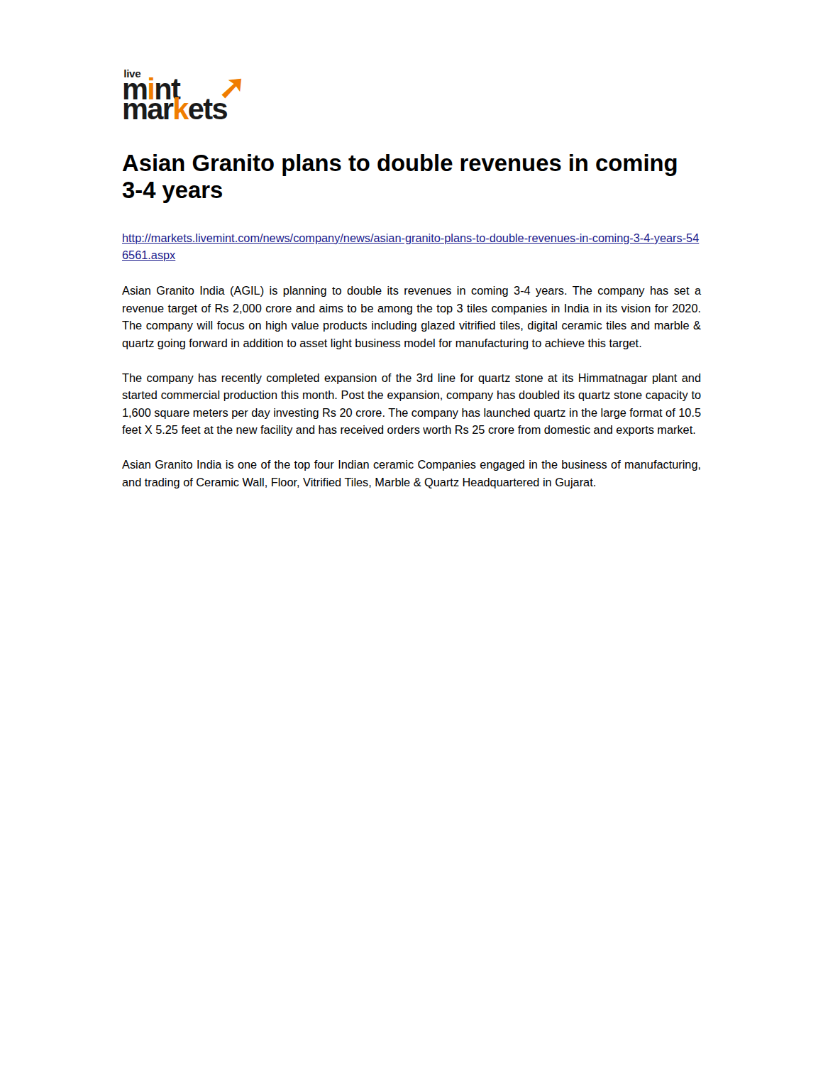live mint➚ markets
Asian Granito plans to double revenues in coming 3-4 years
http://markets.livemint.com/news/company/news/asian-granito-plans-to-double-revenues-in-coming-3-4-years-546561.aspx
Asian Granito India (AGIL) is planning to double its revenues in coming 3-4 years. The company has set a revenue target of Rs 2,000 crore and aims to be among the top 3 tiles companies in India in its vision for 2020. The company will focus on high value products including glazed vitrified tiles, digital ceramic tiles and marble & quartz going forward in addition to asset light business model for manufacturing to achieve this target.
The company has recently completed expansion of the 3rd line for quartz stone at its Himmatnagar plant and started commercial production this month. Post the expansion, company has doubled its quartz stone capacity to 1,600 square meters per day investing Rs 20 crore. The company has launched quartz in the large format of 10.5 feet X 5.25 feet at the new facility and has received orders worth Rs 25 crore from domestic and exports market.
Asian Granito India is one of the top four Indian ceramic Companies engaged in the business of manufacturing, and trading of Ceramic Wall, Floor, Vitrified Tiles, Marble & Quartz Headquartered in Gujarat.